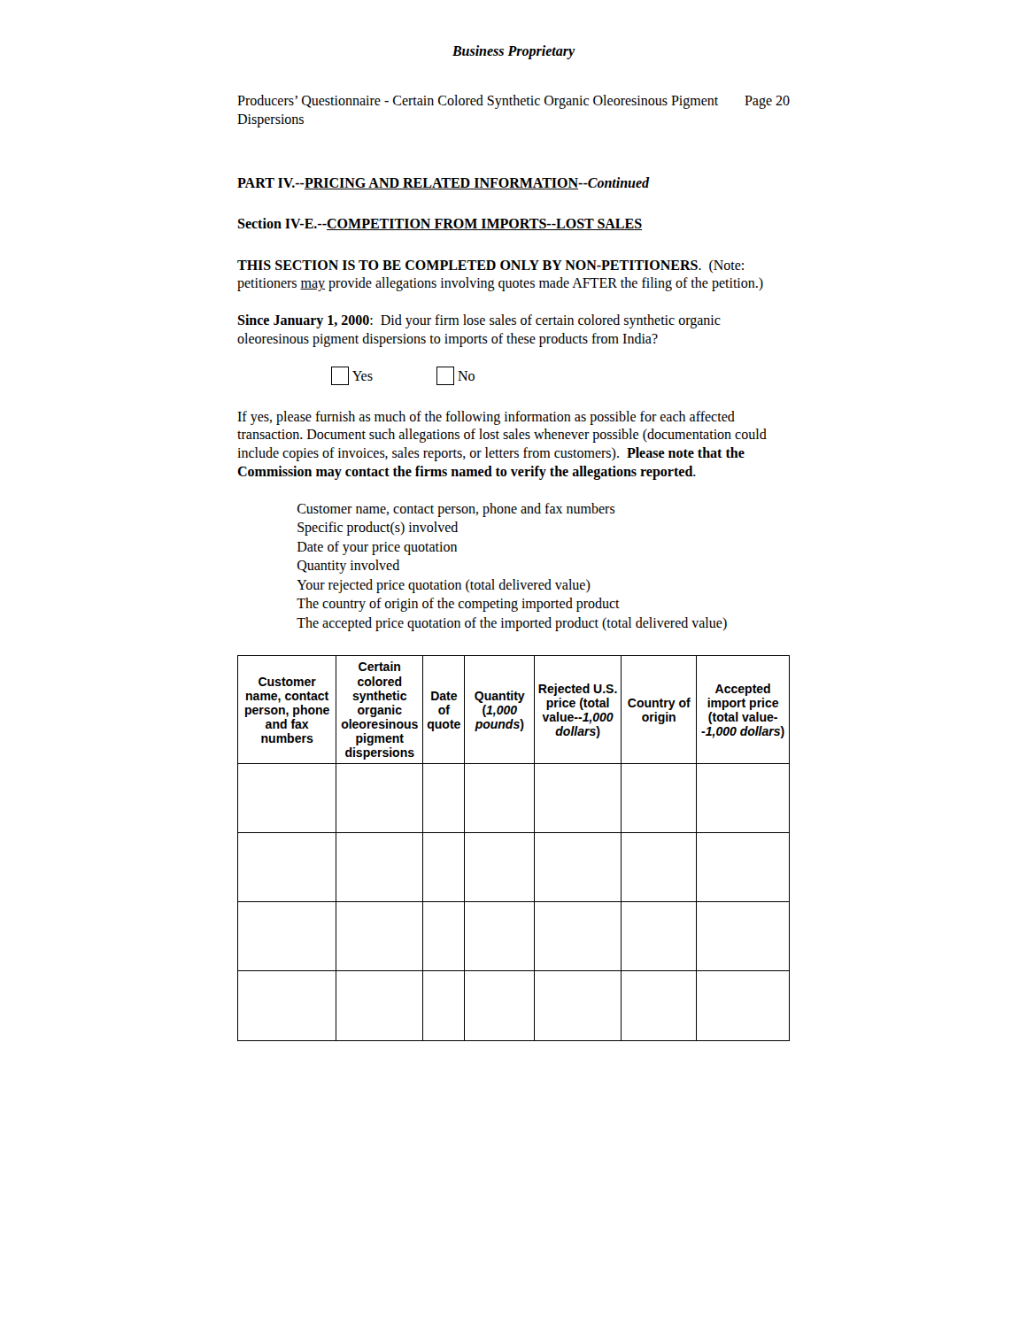Business Proprietary
Producers’ Questionnaire - Certain Colored Synthetic Organic Oleoresinous Pigment Dispersions
Page 20
PART IV.--PRICING AND RELATED INFORMATION--Continued
Section IV-E.--COMPETITION FROM IMPORTS--LOST SALES
THIS SECTION IS TO BE COMPLETED ONLY BY NON-PETITIONERS. (Note: petitioners may provide allegations involving quotes made AFTER the filing of the petition.)
Since January 1, 2000: Did your firm lose sales of certain colored synthetic organic oleoresinous pigment dispersions to imports of these products from India?
Yes No
If yes, please furnish as much of the following information as possible for each affected transaction. Document such allegations of lost sales whenever possible (documentation could include copies of invoices, sales reports, or letters from customers). Please note that the Commission may contact the firms named to verify the allegations reported.
Customer name, contact person, phone and fax numbers
Specific product(s) involved
Date of your price quotation
Quantity involved
Your rejected price quotation (total delivered value)
The country of origin of the competing imported product
The accepted price quotation of the imported product (total delivered value)
| Customer name, contact person, phone and fax numbers | Certain colored synthetic organic oleoresinous pigment dispersions | Date of quote | Quantity ( 1,000 pounds ) | Rejected U.S. price (total value-- 1,000 dollars ) | Country of origin | Accepted import price (total value-- 1,000 dollars ) |
| --- | --- | --- | --- | --- | --- | --- |